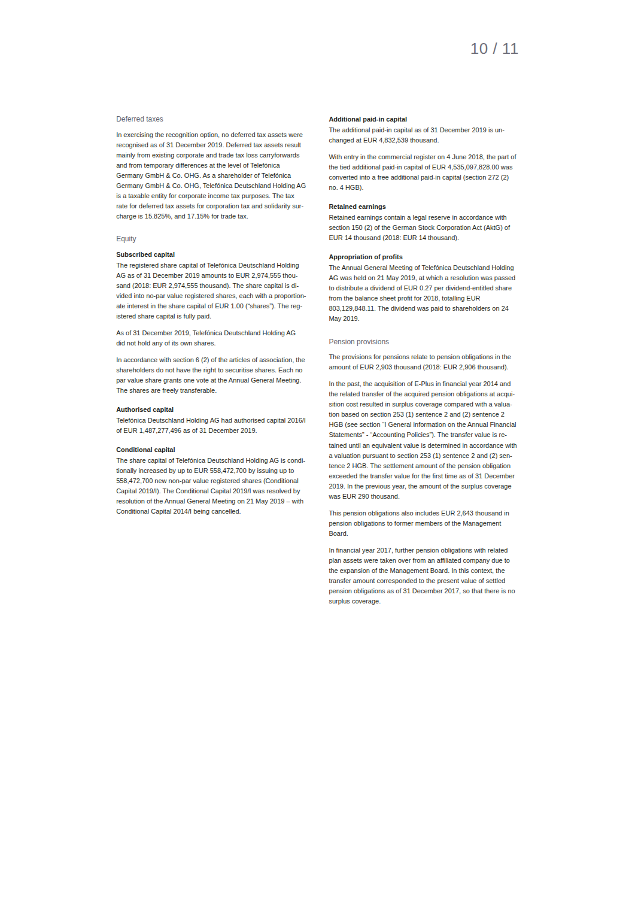10 / 11
Deferred taxes
In exercising the recognition option, no deferred tax assets were recognised as of 31 December 2019. Deferred tax assets result mainly from existing corporate and trade tax loss carryforwards and from temporary differences at the level of Telefónica Germany GmbH & Co. OHG. As a shareholder of Telefónica Germany GmbH & Co. OHG, Telefónica Deutschland Holding AG is a taxable entity for corporate income tax purposes. The tax rate for deferred tax assets for corporation tax and solidarity surcharge is 15.825%, and 17.15% for trade tax.
Equity
Subscribed capital
The registered share capital of Telefónica Deutschland Holding AG as of 31 December 2019 amounts to EUR 2,974,555 thousand (2018: EUR 2,974,555 thousand). The share capital is divided into no-par value registered shares, each with a proportionate interest in the share capital of EUR 1.00 (“shares”). The registered share capital is fully paid.
As of 31 December 2019, Telefónica Deutschland Holding AG did not hold any of its own shares.
In accordance with section 6 (2) of the articles of association, the shareholders do not have the right to securitise shares. Each no par value share grants one vote at the Annual General Meeting. The shares are freely transferable.
Authorised capital
Telefónica Deutschland Holding AG had authorised capital 2016/I of EUR 1,487,277,496 as of 31 December 2019.
Conditional capital
The share capital of Telefónica Deutschland Holding AG is conditionally increased by up to EUR 558,472,700 by issuing up to 558,472,700 new non-par value registered shares (Conditional Capital 2019/I). The Conditional Capital 2019/I was resolved by resolution of the Annual General Meeting on 21 May 2019 – with Conditional Capital 2014/I being cancelled.
Additional paid-in capital
The additional paid-in capital as of 31 December 2019 is unchanged at EUR 4,832,539 thousand.
With entry in the commercial register on 4 June 2018, the part of the tied additional paid-in capital of EUR 4,535,097,828.00 was converted into a free additional paid-in capital (section 272 (2) no. 4 HGB).
Retained earnings
Retained earnings contain a legal reserve in accordance with section 150 (2) of the German Stock Corporation Act (AktG) of EUR 14 thousand (2018: EUR 14 thousand).
Appropriation of profits
The Annual General Meeting of Telefónica Deutschland Holding AG was held on 21 May 2019, at which a resolution was passed to distribute a dividend of EUR 0.27 per dividend-entitled share from the balance sheet profit for 2018, totalling EUR 803,129,848.11. The dividend was paid to shareholders on 24 May 2019.
Pension provisions
The provisions for pensions relate to pension obligations in the amount of EUR 2,903 thousand (2018: EUR 2,906 thousand).
In the past, the acquisition of E-Plus in financial year 2014 and the related transfer of the acquired pension obligations at acquisition cost resulted in surplus coverage compared with a valuation based on section 253 (1) sentence 2 and (2) sentence 2 HGB (see section “I General information on the Annual Financial Statements” - “Accounting Policies”). The transfer value is retained until an equivalent value is determined in accordance with a valuation pursuant to section 253 (1) sentence 2 and (2) sentence 2 HGB. The settlement amount of the pension obligation exceeded the transfer value for the first time as of 31 December 2019. In the previous year, the amount of the surplus coverage was EUR 290 thousand.
This pension obligations also includes EUR 2,643 thousand in pension obligations to former members of the Management Board.
In financial year 2017, further pension obligations with related plan assets were taken over from an affiliated company due to the expansion of the Management Board. In this context, the transfer amount corresponded to the present value of settled pension obligations as of 31 December 2017, so that there is no surplus coverage.